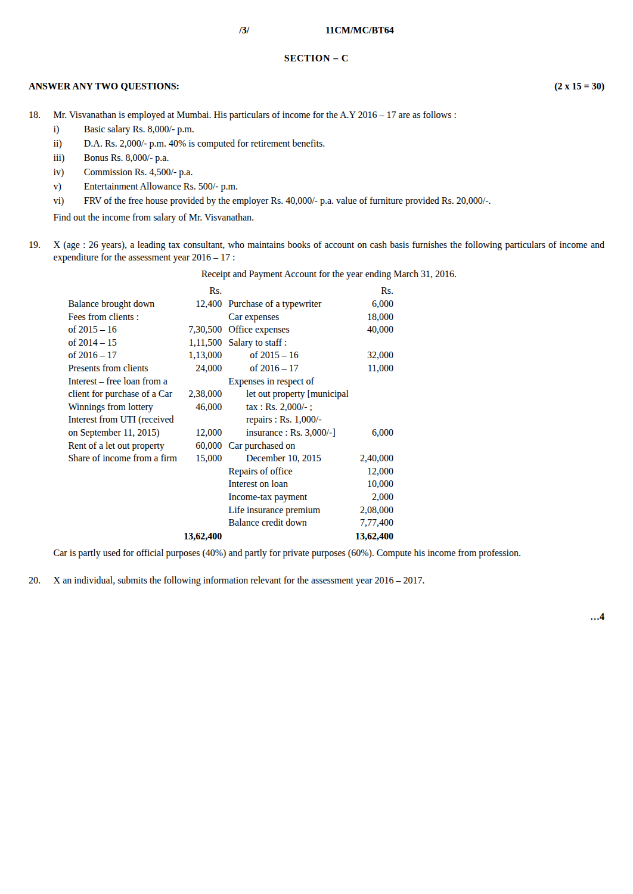/3/ 11CM/MC/BT64
SECTION – C
ANSWER ANY TWO QUESTIONS: (2 x 15 = 30)
18.
Mr. Visvanathan is employed at Mumbai. His particulars of income for the A.Y 2016 – 17 are as follows :
i) Basic salary Rs. 8,000/- p.m.
ii) D.A. Rs. 2,000/- p.m. 40% is computed for retirement benefits.
iii) Bonus Rs. 8,000/- p.a.
iv) Commission Rs. 4,500/- p.a.
v) Entertainment Allowance Rs. 500/- p.m.
vi) FRV of the free house provided by the employer Rs. 40,000/- p.a. value of furniture provided Rs. 20,000/-.
Find out the income from salary of Mr. Visvanathan.
19.
X (age : 26 years), a leading tax consultant, who maintains books of account on cash basis furnishes the following particulars of income and expenditure for the assessment year 2016 – 17 :
Receipt and Payment Account for the year ending March 31, 2016.
| | Rs. | | Rs. |
| Balance brought down | 12,400 | Purchase of a typewriter | 6,000 |
| Fees from clients : | | Car expenses | 18,000 |
| of 2015 – 16 | 7,30,500 | Office expenses | 40,000 |
| of 2014 – 15 | 1,11,500 | Salary to staff : | |
| of 2016 – 17 | 1,13,000 | of 2015 – 16 | 32,000 |
| Presents from clients | 24,000 | of 2016 – 17 | 11,000 |
| Interest – free loan from a | | Expenses in respect of | |
| client for purchase of a Car | 2,38,000 | let out property [municipal | |
| Winnings from lottery | 46,000 | tax : Rs. 2,000/- ; | |
| Interest from UTI (received | | repairs : Rs. 1,000/- | |
| on September 11, 2015) | 12,000 | insurance : Rs. 3,000/-] | 6,000 |
| Rent of a let out property | 60,000 | Car purchased on | |
| Share of income from a firm | 15,000 | December 10, 2015 | 2,40,000 |
| | | Repairs of office | 12,000 |
| | | Interest on loan | 10,000 |
| | | Income-tax payment | 2,000 |
| | | Life insurance premium | 2,08,000 |
| | | Balance credit down | 7,77,400 |
| | 13,62,400 | | 13,62,400 |
Car is partly used for official purposes (40%) and partly for private purposes (60%). Compute his income from profession.
20.
X an individual, submits the following information relevant for the assessment year 2016 – 2017.
…4